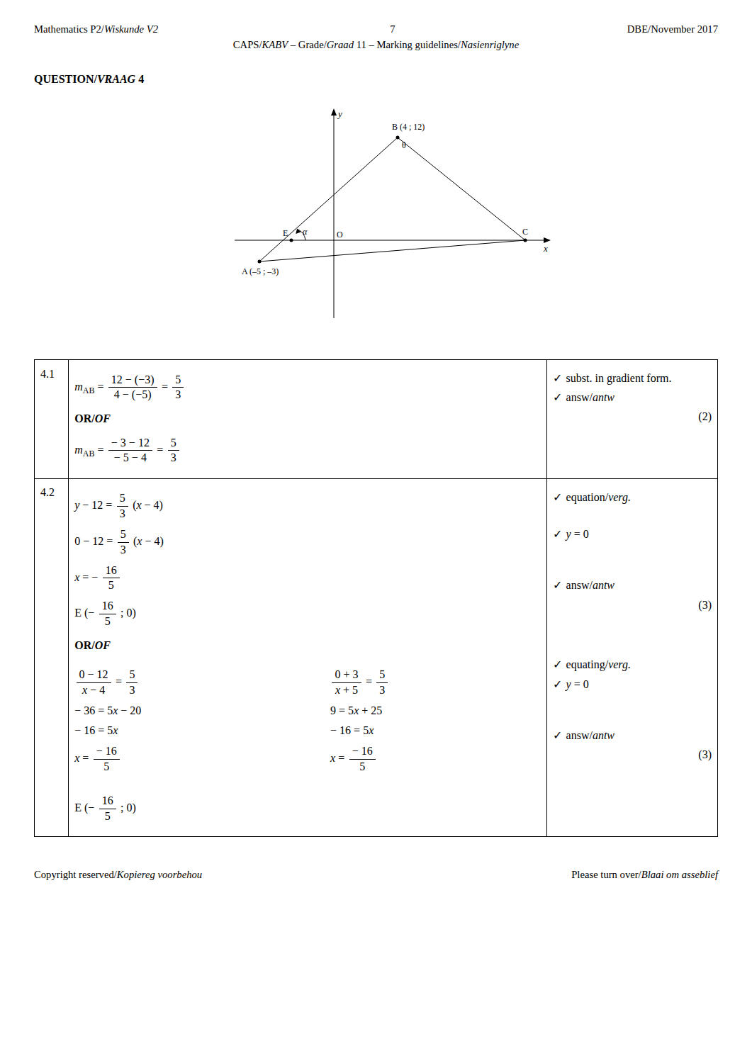Mathematics P2/Wiskunde V2
7
DBE/November 2017
CAPS/KABV – Grade/Graad 11 – Marking guidelines/Nasienriglyne
QUESTION/VRAAG 4
y x O B (4 ; 12) θ A (–5 ; –3) C E α
| 4.1 | m AB = 12 − (−3) 4 − (−5) = 5 3 OR/ OF m AB = − 3 − 12 − 5 − 4 = 5 3 | subst. in gradient form. answ/ antw (2) |
| 4.2 | y − 12 = 5 3 ( x − 4) 0 − 12 = 5 3 ( x − 4) x = − 16 5 E (− 16 5 ; 0) OR/ OF 0 − 12 x − 4 = 5 3 − 36 = 5 x − 20 − 16 = 5 x x = − 16 5 0 + 3 x + 5 = 5 3 9 = 5 x + 25 − 16 = 5 x x = − 16 5 E (− 16 5 ; 0) | equation/ verg. y = 0 answ/ antw (3) equating/ verg. y = 0 answ/ antw (3) |
Copyright reserved/Kopiereg voorbehou
Please turn over/Blaai om asseblief